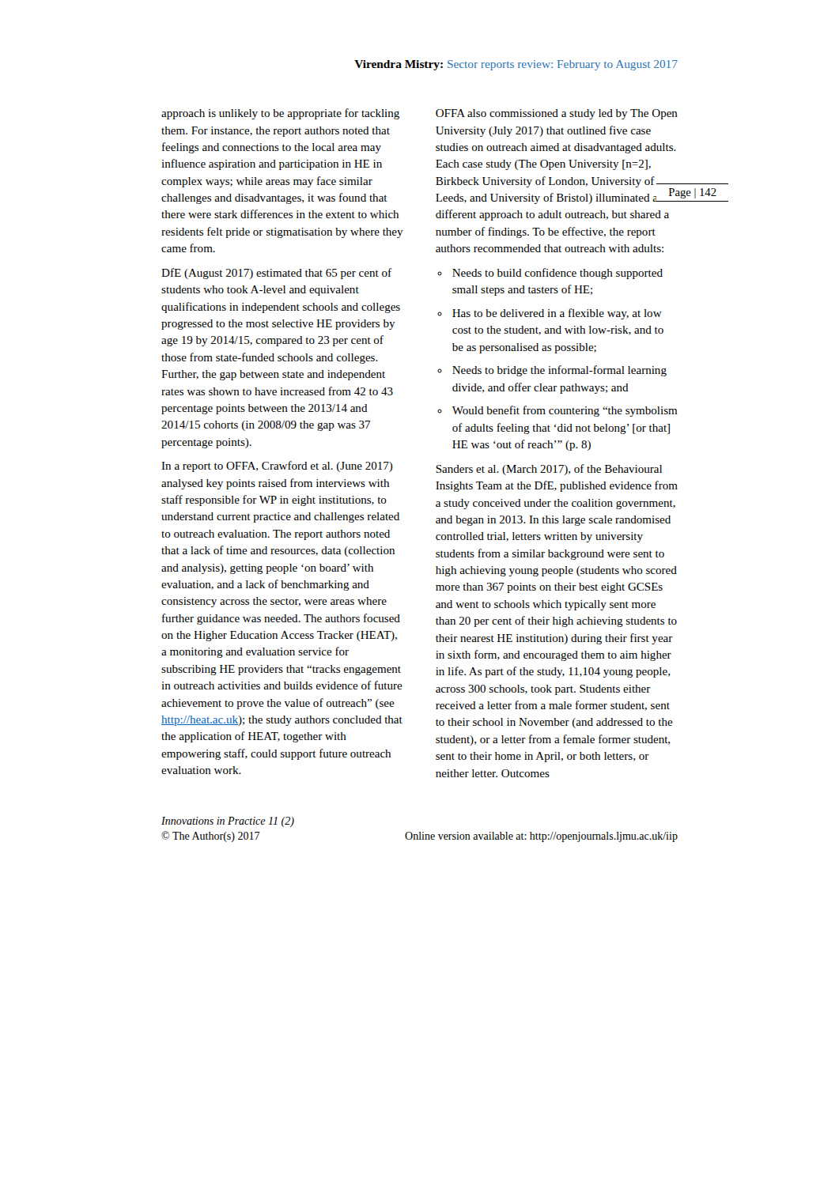Virendra Mistry: Sector reports review: February to August 2017
Page | 142
approach is unlikely to be appropriate for tackling them. For instance, the report authors noted that feelings and connections to the local area may influence aspiration and participation in HE in complex ways; while areas may face similar challenges and disadvantages, it was found that there were stark differences in the extent to which residents felt pride or stigmatisation by where they came from.
DfE (August 2017) estimated that 65 per cent of students who took A-level and equivalent qualifications in independent schools and colleges progressed to the most selective HE providers by age 19 by 2014/15, compared to 23 per cent of those from state-funded schools and colleges. Further, the gap between state and independent rates was shown to have increased from 42 to 43 percentage points between the 2013/14 and 2014/15 cohorts (in 2008/09 the gap was 37 percentage points).
In a report to OFFA, Crawford et al. (June 2017) analysed key points raised from interviews with staff responsible for WP in eight institutions, to understand current practice and challenges related to outreach evaluation. The report authors noted that a lack of time and resources, data (collection and analysis), getting people ‘on board’ with evaluation, and a lack of benchmarking and consistency across the sector, were areas where further guidance was needed. The authors focused on the Higher Education Access Tracker (HEAT), a monitoring and evaluation service for subscribing HE providers that “tracks engagement in outreach activities and builds evidence of future achievement to prove the value of outreach” (see http://heat.ac.uk); the study authors concluded that the application of HEAT, together with empowering staff, could support future outreach evaluation work.
OFFA also commissioned a study led by The Open University (July 2017) that outlined five case studies on outreach aimed at disadvantaged adults. Each case study (The Open University [n=2], Birkbeck University of London, University of Leeds, and University of Bristol) illuminated a different approach to adult outreach, but shared a number of findings. To be effective, the report authors recommended that outreach with adults:
Needs to build confidence though supported small steps and tasters of HE;
Has to be delivered in a flexible way, at low cost to the student, and with low-risk, and to be as personalised as possible;
Needs to bridge the informal-formal learning divide, and offer clear pathways; and
Would benefit from countering “the symbolism of adults feeling that ‘did not belong’ [or that] HE was ‘out of reach’” (p. 8)
Sanders et al. (March 2017), of the Behavioural Insights Team at the DfE, published evidence from a study conceived under the coalition government, and began in 2013. In this large scale randomised controlled trial, letters written by university students from a similar background were sent to high achieving young people (students who scored more than 367 points on their best eight GCSEs and went to schools which typically sent more than 20 per cent of their high achieving students to their nearest HE institution) during their first year in sixth form, and encouraged them to aim higher in life. As part of the study, 11,104 young people, across 300 schools, took part. Students either received a letter from a male former student, sent to their school in November (and addressed to the student), or a letter from a female former student, sent to their home in April, or both letters, or neither letter. Outcomes
Innovations in Practice 11 (2)
© The Author(s) 2017 Online version available at: http://openjournals.ljmu.ac.uk/iip